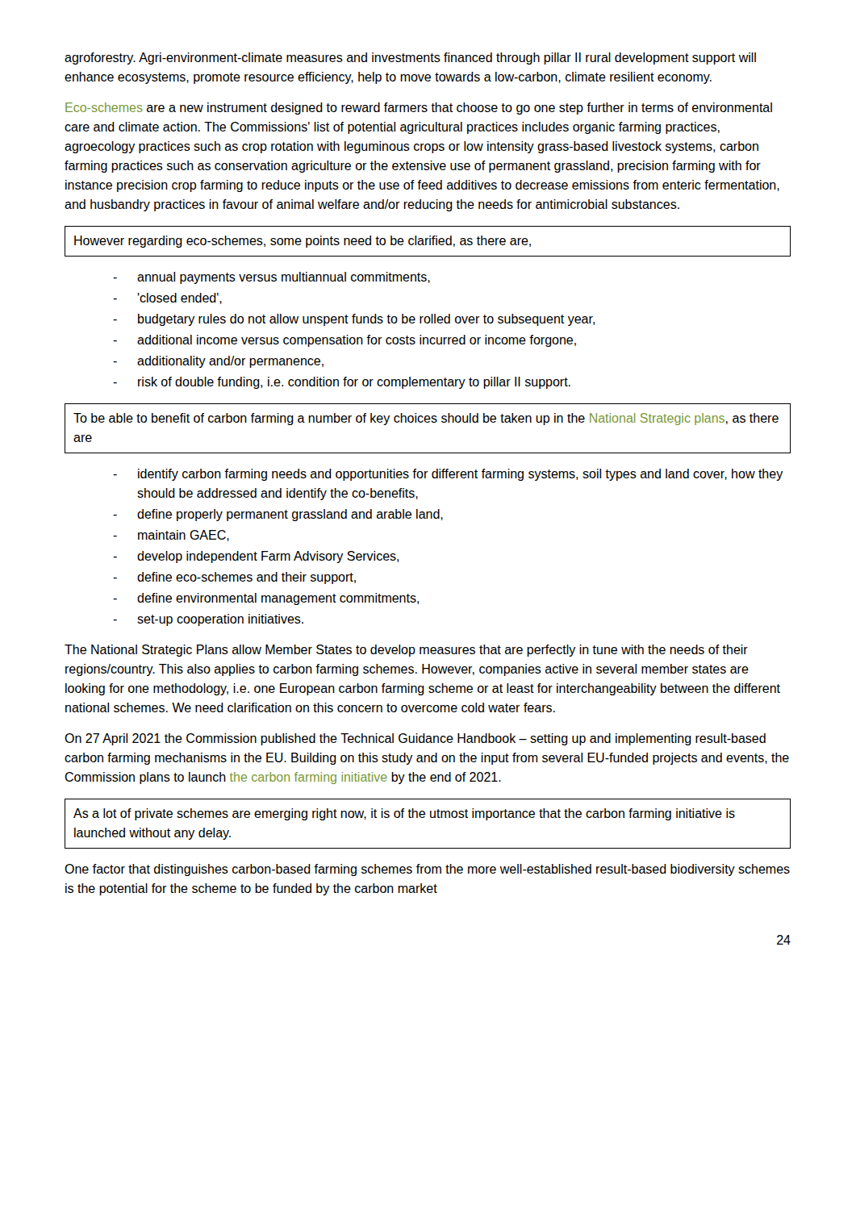agroforestry. Agri-environment-climate measures and investments financed through pillar II rural development support will enhance ecosystems, promote resource efficiency, help to move towards a low-carbon, climate resilient economy.
Eco-schemes are a new instrument designed to reward farmers that choose to go one step further in terms of environmental care and climate action. The Commissions' list of potential agricultural practices includes organic farming practices, agroecology practices such as crop rotation with leguminous crops or low intensity grass-based livestock systems, carbon farming practices such as conservation agriculture or the extensive use of permanent grassland, precision farming with for instance precision crop farming to reduce inputs or the use of feed additives to decrease emissions from enteric fermentation, and husbandry practices in favour of animal welfare and/or reducing the needs for antimicrobial substances.
However regarding eco-schemes, some points need to be clarified, as there are,
annual payments versus multiannual commitments,
'closed ended',
budgetary rules do not allow unspent funds to be rolled over to subsequent year,
additional income versus compensation for costs incurred or income forgone,
additionality and/or permanence,
risk of double funding, i.e. condition for or complementary to pillar II support.
To be able to benefit of carbon farming a number of key choices should be taken up in the National Strategic plans, as there are
identify carbon farming needs and opportunities for different farming systems, soil types and land cover, how they should be addressed and identify the co-benefits,
define properly permanent grassland and arable land,
maintain GAEC,
develop independent Farm Advisory Services,
define eco-schemes and their support,
define environmental management commitments,
set-up cooperation initiatives.
The National Strategic Plans allow Member States to develop measures that are perfectly in tune with the needs of their regions/country. This also applies to carbon farming schemes. However, companies active in several member states are looking for one methodology, i.e. one European carbon farming scheme or at least for interchangeability between the different national schemes. We need clarification on this concern to overcome cold water fears.
On 27 April 2021 the Commission published the Technical Guidance Handbook – setting up and implementing result-based carbon farming mechanisms in the EU. Building on this study and on the input from several EU-funded projects and events, the Commission plans to launch the carbon farming initiative by the end of 2021.
As a lot of private schemes are emerging right now, it is of the utmost importance that the carbon farming initiative is launched without any delay.
One factor that distinguishes carbon-based farming schemes from the more well-established result-based biodiversity schemes is the potential for the scheme to be funded by the carbon market
24